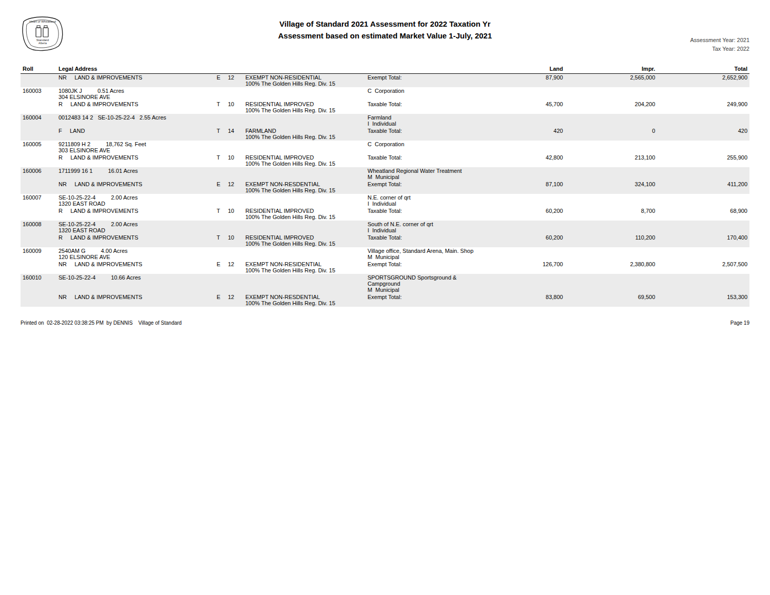Heart of Wheatland Standard Alberta
Village of Standard 2021 Assessment for 2022 Taxation Yr
Assessment based on estimated Market Value 1-July, 2021
Assessment Year: 2021
Tax Year: 2022
| Roll | Legal Address | | | | | Land | Impr. | Total |
| --- | --- | --- | --- | --- | --- | --- | --- | --- |
| | NR LAND & IMPROVEMENTS | E | 12 | EXEMPT NON-RESIDENTIAL 100% The Golden Hills Reg. Div. 15 | Exempt Total: | 87,900 | 2,565,000 | 2,652,900 |
| 160003 | 1080JK J 0.51 Acres 304 ELSINORE AVE | | | | C Corporation | | | |
| | R LAND & IMPROVEMENTS | T | 10 | RESIDENTIAL IMPROVED 100% The Golden Hills Reg. Div. 15 | Taxable Total: | 45,700 | 204,200 | 249,900 |
| 160004 | 0012483 14 2 SE-10-25-22-4 2.55 Acres | | | | Farmland I Individual | | | |
| | F LAND | T | 14 | FARMLAND 100% The Golden Hills Reg. Div. 15 | Taxable Total: | 420 | 0 | 420 |
| 160005 | 9211809 H 2 18,762 Sq. Feet 303 ELSINORE AVE | | | | C Corporation | | | |
| | R LAND & IMPROVEMENTS | T | 10 | RESIDENTIAL IMPROVED 100% The Golden Hills Reg. Div. 15 | Taxable Total: | 42,800 | 213,100 | 255,900 |
| 160006 | 1711999 16 1 16.01 Acres | | | | Wheatland Regional Water Treatment M Municipal | | | |
| | NR LAND & IMPROVEMENTS | E | 12 | EXEMPT NON-RESDENTIAL 100% The Golden Hills Reg. Div. 15 | Exempt Total: | 87,100 | 324,100 | 411,200 |
| 160007 | SE-10-25-22-4 2.00 Acres 1320 EAST ROAD | | | | N.E. corner of qrt I Individual | | | |
| | R LAND & IMPROVEMENTS | T | 10 | RESIDENTIAL IMPROVED 100% The Golden Hills Reg. Div. 15 | Taxable Total: | 60,200 | 8,700 | 68,900 |
| 160008 | SE-10-25-22-4 2.00 Acres 1320 EAST ROAD | | | | South of N.E. corner of qrt I Individual | | | |
| | R LAND & IMPROVEMENTS | T | 10 | RESIDENTIAL IMPROVED 100% The Golden Hills Reg. Div. 15 | Taxable Total: | 60,200 | 110,200 | 170,400 |
| 160009 | 2540AM G 4.00 Acres 120 ELSINORE AVE | | | | Village office, Standard Arena, Main. Shop M Municipal | | | |
| | NR LAND & IMPROVEMENTS | E | 12 | EXEMPT NON-RESIDENTIAL 100% The Golden Hills Reg. Div. 15 | Exempt Total: | 126,700 | 2,380,800 | 2,507,500 |
| 160010 | SE-10-25-22-4 10.66 Acres | | | | SPORTSGROUND Sportsground & Campground M Municipal | | | |
| | NR LAND & IMPROVEMENTS | E | 12 | EXEMPT NON-RESDENTIAL 100% The Golden Hills Reg. Div. 15 | Exempt Total: | 83,800 | 69,500 | 153,300 |
Printed on 02-28-2022 03:38:25 PM by DENNIS Village of Standard
Page 19